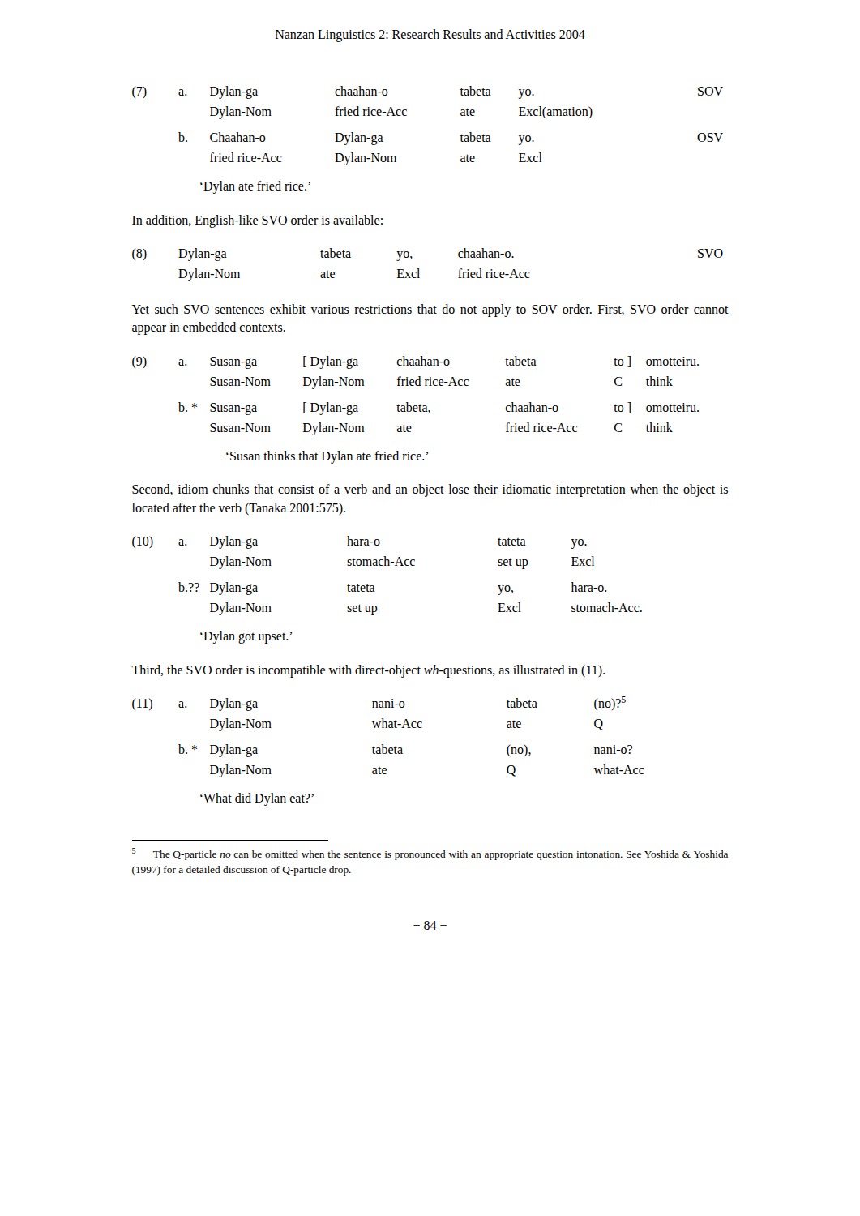Nanzan Linguistics 2: Research Results and Activities 2004
| (7) | a. | Dylan-ga | chaahan-o | tabeta | yo. | SOV |
| | | Dylan-Nom | fried rice-Acc | ate | Excl(amation) | |
| | b. | Chaahan-o | Dylan-ga | tabeta | yo. | OSV |
| | | fried rice-Acc | Dylan-Nom | ate | Excl | |
‘Dylan ate fried rice.’
In addition, English-like SVO order is available:
| (8) | Dylan-ga | tabeta | yo, | chaahan-o. | SVO |
| | Dylan-Nom | ate | Excl | fried rice-Acc | |
Yet such SVO sentences exhibit various restrictions that do not apply to SOV order. First, SVO order cannot appear in embedded contexts.
| (9) | a. | Susan-ga | [ Dylan-ga | chaahan-o | tabeta | to ] | omotteiru. |
| | | Susan-Nom | Dylan-Nom | fried rice-Acc | ate | C | think |
| | b. * | Susan-ga | [ Dylan-ga | tabeta, | chaahan-o | to ] | omotteiru. |
| | | Susan-Nom | Dylan-Nom | ate | fried rice-Acc | C | think |
‘Susan thinks that Dylan ate fried rice.’
Second, idiom chunks that consist of a verb and an object lose their idiomatic interpretation when the object is located after the verb (Tanaka 2001:575).
| (10) | a. | Dylan-ga | hara-o | tateta | yo. |
| | | Dylan-Nom | stomach-Acc | set up | Excl |
| | b.?? | Dylan-ga | tateta | yo, | hara-o. |
| | | Dylan-Nom | set up | Excl | stomach-Acc. |
‘Dylan got upset.’
Third, the SVO order is incompatible with direct-object wh-questions, as illustrated in (11).
| (11) | a. | Dylan-ga | nani-o | tabeta | (no)? 5 |
| | | Dylan-Nom | what-Acc | ate | Q |
| | b. * | Dylan-ga | tabeta | (no), | nani-o? |
| | | Dylan-Nom | ate | Q | what-Acc |
‘What did Dylan eat?’
5 The Q-particle no can be omitted when the sentence is pronounced with an appropriate question intonation. See Yoshida & Yoshida (1997) for a detailed discussion of Q-particle drop.
− 84 −